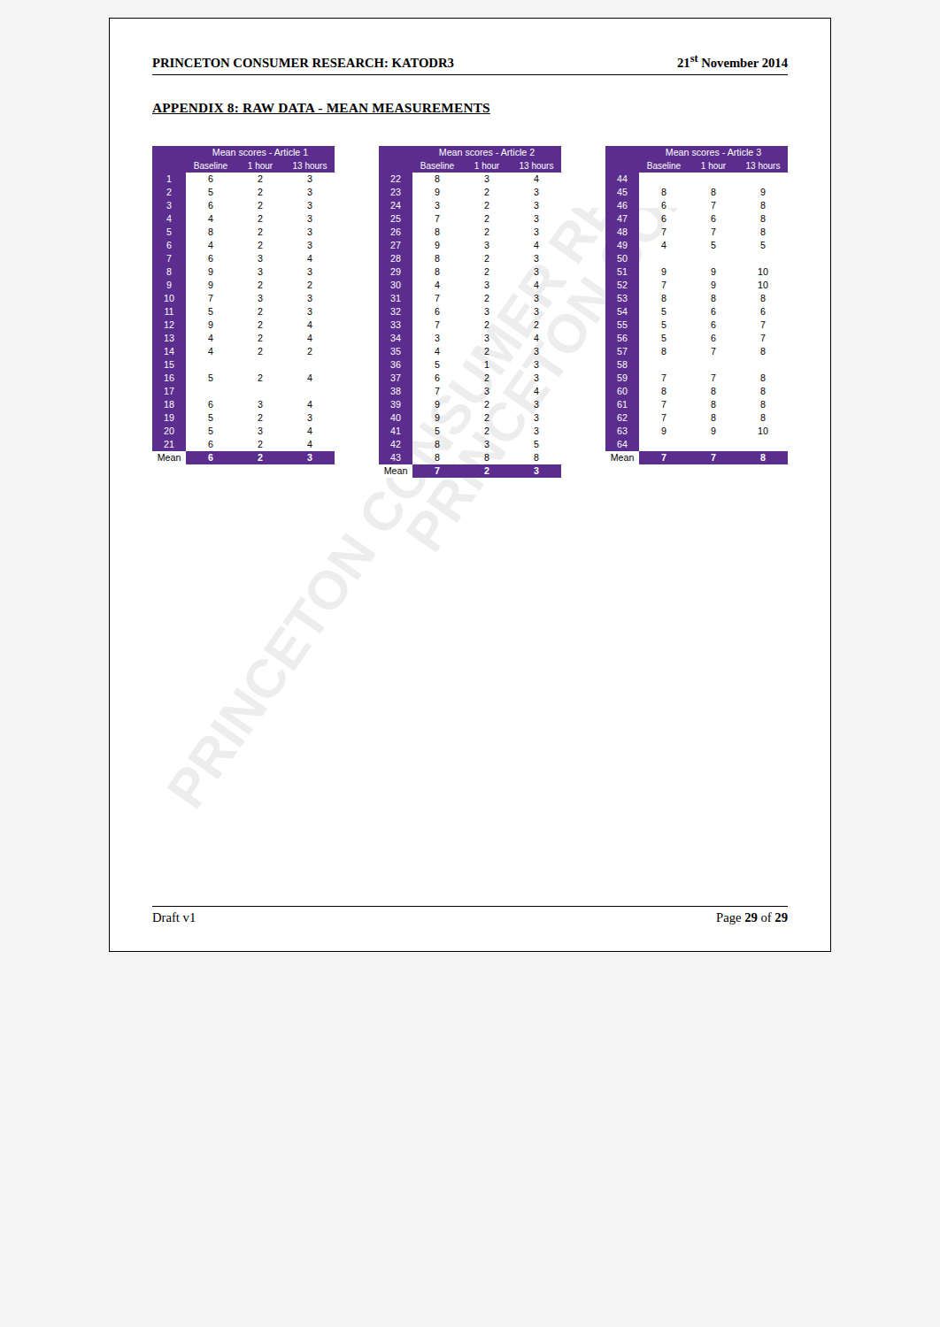PRINCETON CONSUMER RESEARCH: KATODR3
21st November 2014
APPENDIX 8: RAW DATA - MEAN MEASUREMENTS
PRINCETON CONSUMER RESEARCH PRINCETON CONSUMER RESEARCH
| | Mean scores - Article 1 |
| | Baseline | 1 hour | 13 hours |
| 1 | 6 | 2 | 3 |
| 2 | 5 | 2 | 3 |
| 3 | 6 | 2 | 3 |
| 4 | 4 | 2 | 3 |
| 5 | 8 | 2 | 3 |
| 6 | 4 | 2 | 3 |
| 7 | 6 | 3 | 4 |
| 8 | 9 | 3 | 3 |
| 9 | 9 | 2 | 2 |
| 10 | 7 | 3 | 3 |
| 11 | 5 | 2 | 3 |
| 12 | 9 | 2 | 4 |
| 13 | 4 | 2 | 4 |
| 14 | 4 | 2 | 2 |
| 15 | | | |
| 16 | 5 | 2 | 4 |
| 17 | | | |
| 18 | 6 | 3 | 4 |
| 19 | 5 | 2 | 3 |
| 20 | 5 | 3 | 4 |
| 21 | 6 | 2 | 4 |
| Mean | 6 | 2 | 3 |
| | Mean scores - Article 2 |
| | Baseline | 1 hour | 13 hours |
| 22 | 8 | 3 | 4 |
| 23 | 9 | 2 | 3 |
| 24 | 3 | 2 | 3 |
| 25 | 7 | 2 | 3 |
| 26 | 8 | 2 | 3 |
| 27 | 9 | 3 | 4 |
| 28 | 8 | 2 | 3 |
| 29 | 8 | 2 | 3 |
| 30 | 4 | 3 | 4 |
| 31 | 7 | 2 | 3 |
| 32 | 6 | 3 | 3 |
| 33 | 7 | 2 | 2 |
| 34 | 3 | 3 | 4 |
| 35 | 4 | 2 | 3 |
| 36 | 5 | 1 | 3 |
| 37 | 6 | 2 | 3 |
| 38 | 7 | 3 | 4 |
| 39 | 9 | 2 | 3 |
| 40 | 9 | 2 | 3 |
| 41 | 5 | 2 | 3 |
| 42 | 8 | 3 | 5 |
| 43 | 8 | 8 | 8 |
| Mean | 7 | 2 | 3 |
| | Mean scores - Article 3 |
| | Baseline | 1 hour | 13 hours |
| 44 | | | |
| 45 | 8 | 8 | 9 |
| 46 | 6 | 7 | 8 |
| 47 | 6 | 6 | 8 |
| 48 | 7 | 7 | 8 |
| 49 | 4 | 5 | 5 |
| 50 | | | |
| 51 | 9 | 9 | 10 |
| 52 | 7 | 9 | 10 |
| 53 | 8 | 8 | 8 |
| 54 | 5 | 6 | 6 |
| 55 | 5 | 6 | 7 |
| 56 | 5 | 6 | 7 |
| 57 | 8 | 7 | 8 |
| 58 | | | |
| 59 | 7 | 7 | 8 |
| 60 | 8 | 8 | 8 |
| 61 | 7 | 8 | 8 |
| 62 | 7 | 8 | 8 |
| 63 | 9 | 9 | 10 |
| 64 | | | |
| Mean | 7 | 7 | 8 |
Draft v1
Page 29 of 29